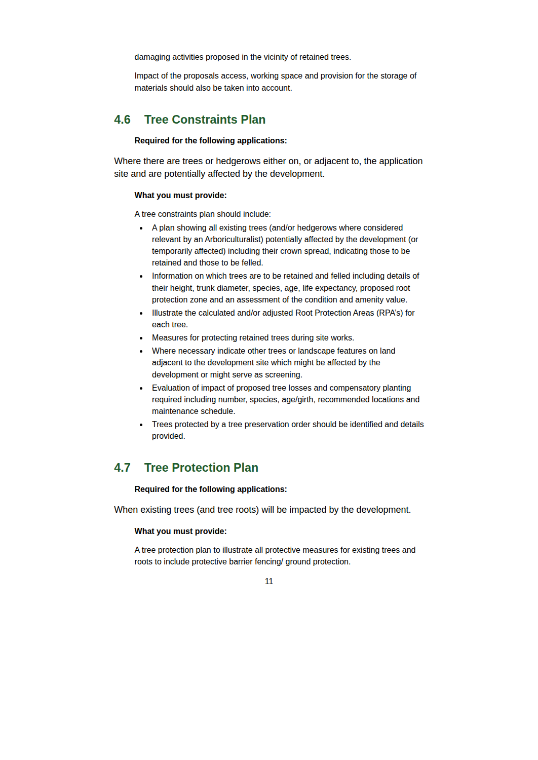damaging activities proposed in the vicinity of retained trees.
Impact of the proposals access, working space and provision for the storage of materials should also be taken into account.
4.6 Tree Constraints Plan
Required for the following applications:
Where there are trees or hedgerows either on, or adjacent to, the application site and are potentially affected by the development.
What you must provide:
A tree constraints plan should include:
A plan showing all existing trees (and/or hedgerows where considered relevant by an Arboriculturalist) potentially affected by the development (or temporarily affected) including their crown spread, indicating those to be retained and those to be felled.
Information on which trees are to be retained and felled including details of their height, trunk diameter, species, age, life expectancy, proposed root protection zone and an assessment of the condition and amenity value.
Illustrate the calculated and/or adjusted Root Protection Areas (RPA’s) for each tree.
Measures for protecting retained trees during site works.
Where necessary indicate other trees or landscape features on land adjacent to the development site which might be affected by the development or might serve as screening.
Evaluation of impact of proposed tree losses and compensatory planting required including number, species, age/girth, recommended locations and maintenance schedule.
Trees protected by a tree preservation order should be identified and details provided.
4.7 Tree Protection Plan
Required for the following applications:
When existing trees (and tree roots) will be impacted by the development.
What you must provide:
A tree protection plan to illustrate all protective measures for existing trees and roots to include protective barrier fencing/ ground protection.
11